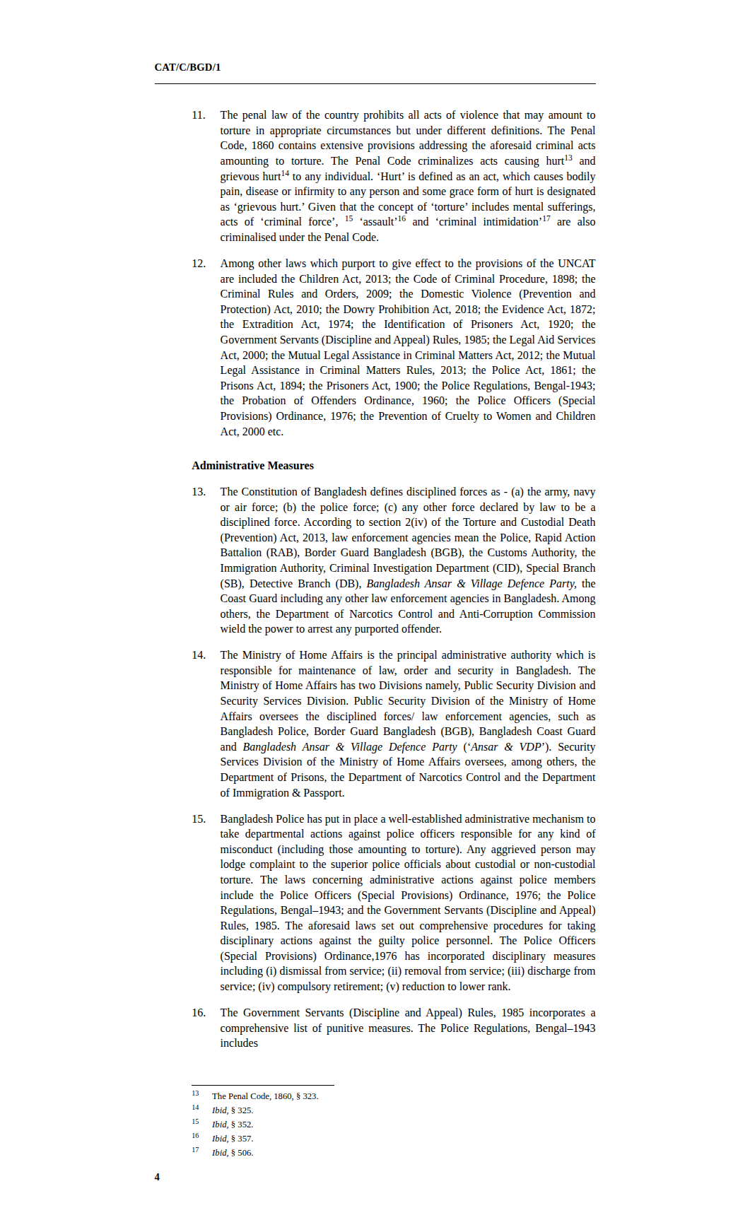CAT/C/BGD/1
11. The penal law of the country prohibits all acts of violence that may amount to torture in appropriate circumstances but under different definitions. The Penal Code, 1860 contains extensive provisions addressing the aforesaid criminal acts amounting to torture. The Penal Code criminalizes acts causing hurt13 and grievous hurt14 to any individual. ‘Hurt’ is defined as an act, which causes bodily pain, disease or infirmity to any person and some grace form of hurt is designated as ‘grievous hurt.’ Given that the concept of ‘torture’ includes mental sufferings, acts of ‘criminal force’, 15 ‘assault’16 and ‘criminal intimidation’17 are also criminalised under the Penal Code.
12. Among other laws which purport to give effect to the provisions of the UNCAT are included the Children Act, 2013; the Code of Criminal Procedure, 1898; the Criminal Rules and Orders, 2009; the Domestic Violence (Prevention and Protection) Act, 2010; the Dowry Prohibition Act, 2018; the Evidence Act, 1872; the Extradition Act, 1974; the Identification of Prisoners Act, 1920; the Government Servants (Discipline and Appeal) Rules, 1985; the Legal Aid Services Act, 2000; the Mutual Legal Assistance in Criminal Matters Act, 2012; the Mutual Legal Assistance in Criminal Matters Rules, 2013; the Police Act, 1861; the Prisons Act, 1894; the Prisoners Act, 1900; the Police Regulations, Bengal-1943; the Probation of Offenders Ordinance, 1960; the Police Officers (Special Provisions) Ordinance, 1976; the Prevention of Cruelty to Women and Children Act, 2000 etc.
Administrative Measures
13. The Constitution of Bangladesh defines disciplined forces as - (a) the army, navy or air force; (b) the police force; (c) any other force declared by law to be a disciplined force. According to section 2(iv) of the Torture and Custodial Death (Prevention) Act, 2013, law enforcement agencies mean the Police, Rapid Action Battalion (RAB), Border Guard Bangladesh (BGB), the Customs Authority, the Immigration Authority, Criminal Investigation Department (CID), Special Branch (SB), Detective Branch (DB), Bangladesh Ansar & Village Defence Party, the Coast Guard including any other law enforcement agencies in Bangladesh. Among others, the Department of Narcotics Control and Anti-Corruption Commission wield the power to arrest any purported offender.
14. The Ministry of Home Affairs is the principal administrative authority which is responsible for maintenance of law, order and security in Bangladesh. The Ministry of Home Affairs has two Divisions namely, Public Security Division and Security Services Division. Public Security Division of the Ministry of Home Affairs oversees the disciplined forces/ law enforcement agencies, such as Bangladesh Police, Border Guard Bangladesh (BGB), Bangladesh Coast Guard and Bangladesh Ansar & Village Defence Party (‘Ansar & VDP’). Security Services Division of the Ministry of Home Affairs oversees, among others, the Department of Prisons, the Department of Narcotics Control and the Department of Immigration & Passport.
15. Bangladesh Police has put in place a well-established administrative mechanism to take departmental actions against police officers responsible for any kind of misconduct (including those amounting to torture). Any aggrieved person may lodge complaint to the superior police officials about custodial or non-custodial torture. The laws concerning administrative actions against police members include the Police Officers (Special Provisions) Ordinance, 1976; the Police Regulations, Bengal–1943; and the Government Servants (Discipline and Appeal) Rules, 1985. The aforesaid laws set out comprehensive procedures for taking disciplinary actions against the guilty police personnel. The Police Officers (Special Provisions) Ordinance,1976 has incorporated disciplinary measures including (i) dismissal from service; (ii) removal from service; (iii) discharge from service; (iv) compulsory retirement; (v) reduction to lower rank.
16. The Government Servants (Discipline and Appeal) Rules, 1985 incorporates a comprehensive list of punitive measures. The Police Regulations, Bengal–1943 includes
13 The Penal Code, 1860, § 323.
14 Ibid, § 325.
15 Ibid, § 352.
16 Ibid, § 357.
17 Ibid, § 506.
4